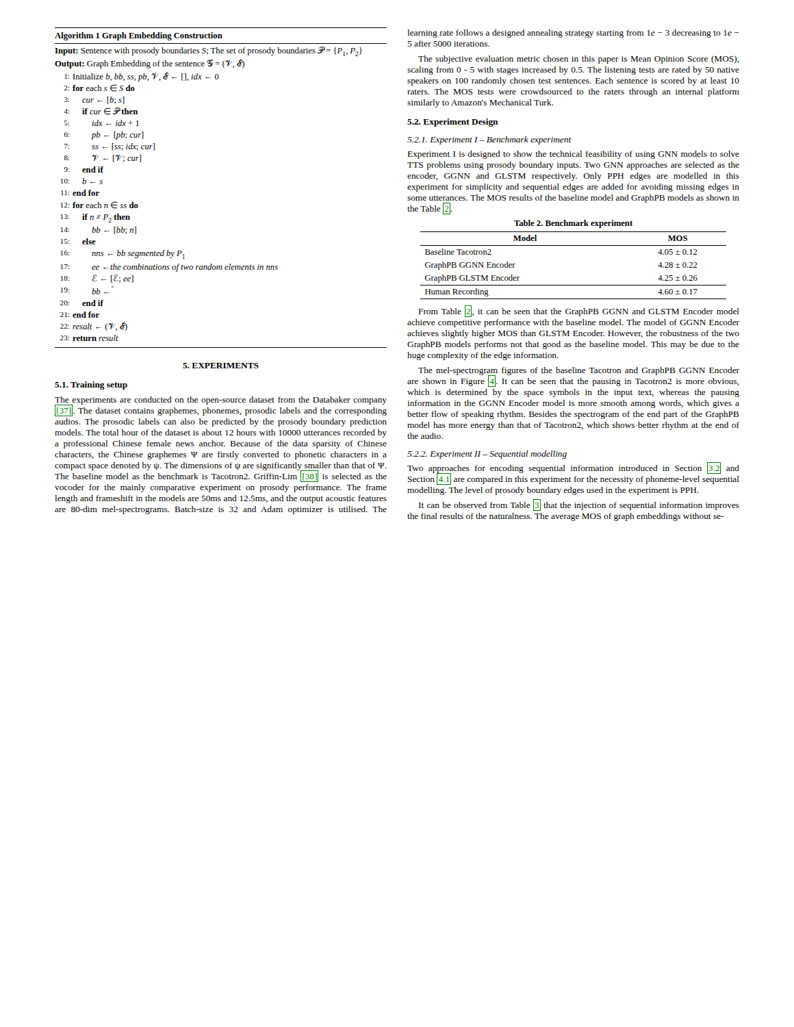Algorithm 1 Graph Embedding Construction
Input: Sentence with prosody boundaries S; The set of prosody boundaries 𝒫 = {P1, P2}
Output: Graph Embedding of the sentence 𝒢 = (𝒱, ℰ)
Initialize b, bb, ss, pb, 𝒱, ℰ ← [], idx ← 0
for each s ∈ S do
cur ← [b; s]
if cur ∈ 𝒫 then
idx ← idx + 1
pb ← [pb; cur]
ss ← [ss; idx; cur]
𝒱 ← [𝒱; cur]
end if
b ← s
end for
for each n ∈ ss do
if n ≠ P2 then
bb ← [bb; n]
else
nns ← bb segmented by P1
ee ←the combinations of two random elements in nns
ℰ ← [ℰ; ee]
bb ←″
end if
end for
result ← (𝒱, ℰ)
return result
5. EXPERIMENTS
5.1. Training setup
The experiments are conducted on the open-source dataset from the Databaker company [37]. The dataset contains graphemes, phonemes, prosodic labels and the corresponding audios. The prosodic labels can also be predicted by the prosody boundary prediction models. The total hour of the dataset is about 12 hours with 10000 utterances recorded by a professional Chinese female news anchor. Because of the data sparsity of Chinese characters, the Chinese graphemes Ψ are firstly converted to phonetic characters in a compact space denoted by ψ. The dimensions of ψ are significantly smaller than that of Ψ. The baseline model as the benchmark is Tacotron2. Griffin-Lim [38] is selected as the vocoder for the mainly comparative experiment on prosody performance. The frame length and frameshift in the models are 50ms and 12.5ms, and the output acoustic features are 80-dim mel-spectrograms. Batch-size is 32 and Adam optimizer is utilised. The learning rate follows a designed annealing strategy starting from 1e − 3 decreasing to 1e − 5 after 5000 iterations.
The subjective evaluation metric chosen in this paper is Mean Opinion Score (MOS), scaling from 0 - 5 with stages increased by 0.5. The listening tests are rated by 50 native speakers on 100 randomly chosen test sentences. Each sentence is scored by at least 10 raters. The MOS tests were crowdsourced to the raters through an internal platform similarly to Amazon's Mechanical Turk.
5.2. Experiment Design
5.2.1. Experiment I – Benchmark experiment
Experiment I is designed to show the technical feasibility of using GNN models to solve TTS problems using prosody boundary inputs. Two GNN approaches are selected as the encoder, GGNN and GLSTM respectively. Only PPH edges are modelled in this experiment for simplicity and sequential edges are added for avoiding missing edges in some utterances. The MOS results of the baseline model and GraphPB models as shown in the Table 2.
Table 2 . Benchmark experiment
| Model | MOS |
| --- | --- |
| Baseline Tacotron2 | 4.05 ± 0.12 |
| GraphPB GGNN Encoder | 4.28 ± 0.22 |
| GraphPB GLSTM Encoder | 4.25 ± 0.26 |
| Human Recording | 4.60 ± 0.17 |
From Table 2, it can be seen that the GraphPB GGNN and GLSTM Encoder model achieve competitive performance with the baseline model. The model of GGNN Encoder achieves slightly higher MOS than GLSTM Encoder. However, the robustness of the two GraphPB models performs not that good as the baseline model. This may be due to the huge complexity of the edge information.
The mel-spectrogram figures of the baseline Tacotron and GraphPB GGNN Encoder are shown in Figure 4. It can be seen that the pausing in Tacotron2 is more obvious, which is determined by the space symbols in the input text, whereas the pausing information in the GGNN Encoder model is more smooth among words, which gives a better flow of speaking rhythm. Besides the spectrogram of the end part of the GraphPB model has more energy than that of Tacotron2, which shows better rhythm at the end of the audio.
5.2.2. Experiment II – Sequential modelling
Two approaches for encoding sequential information introduced in Section 3.2 and Section 4.1 are compared in this experiment for the necessity of phoneme-level sequential modelling. The level of prosody boundary edges used in the experiment is PPH.
It can be observed from Table 3 that the injection of sequential information improves the final results of the naturalness. The average MOS of graph embeddings without se-